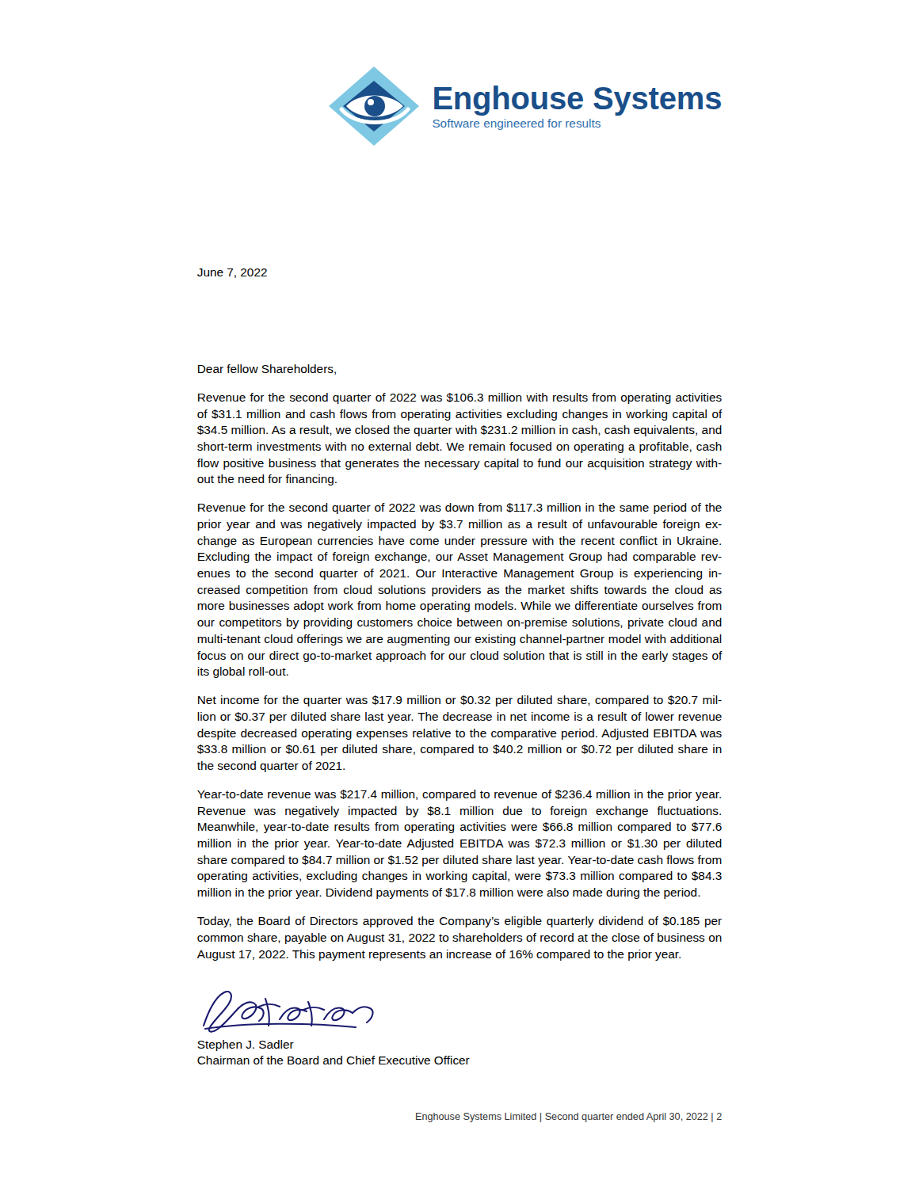Enghouse Systems
Software engineered for results
June 7, 2022
Dear fellow Shareholders,
Revenue for the second quarter of 2022 was $106.3 million with results from operating activities of $31.1 million and cash flows from operating activities excluding changes in working capital of $34.5 million. As a result, we closed the quarter with $231.2 million in cash, cash equivalents, and short-term investments with no external debt. We remain focused on operating a profitable, cash flow positive business that generates the necessary capital to fund our acquisition strategy without the need for financing.
Revenue for the second quarter of 2022 was down from $117.3 million in the same period of the prior year and was negatively impacted by $3.7 million as a result of unfavourable foreign exchange as European currencies have come under pressure with the recent conflict in Ukraine. Excluding the impact of foreign exchange, our Asset Management Group had comparable revenues to the second quarter of 2021. Our Interactive Management Group is experiencing increased competition from cloud solutions providers as the market shifts towards the cloud as more businesses adopt work from home operating models. While we differentiate ourselves from our competitors by providing customers choice between on-premise solutions, private cloud and multi-tenant cloud offerings we are augmenting our existing channel-partner model with additional focus on our direct go-to-market approach for our cloud solution that is still in the early stages of its global roll-out.
Net income for the quarter was $17.9 million or $0.32 per diluted share, compared to $20.7 million or $0.37 per diluted share last year. The decrease in net income is a result of lower revenue despite decreased operating expenses relative to the comparative period. Adjusted EBITDA was $33.8 million or $0.61 per diluted share, compared to $40.2 million or $0.72 per diluted share in the second quarter of 2021.
Year-to-date revenue was $217.4 million, compared to revenue of $236.4 million in the prior year. Revenue was negatively impacted by $8.1 million due to foreign exchange fluctuations. Meanwhile, year-to-date results from operating activities were $66.8 million compared to $77.6 million in the prior year. Year-to-date Adjusted EBITDA was $72.3 million or $1.30 per diluted share compared to $84.7 million or $1.52 per diluted share last year. Year-to-date cash flows from operating activities, excluding changes in working capital, were $73.3 million compared to $84.3 million in the prior year. Dividend payments of $17.8 million were also made during the period.
Today, the Board of Directors approved the Company’s eligible quarterly dividend of $0.185 per common share, payable on August 31, 2022 to shareholders of record at the close of business on August 17, 2022. This payment represents an increase of 16% compared to the prior year.
Stephen J. Sadler
Chairman of the Board and Chief Executive Officer
Enghouse Systems Limited | Second quarter ended April 30, 2022 | 2